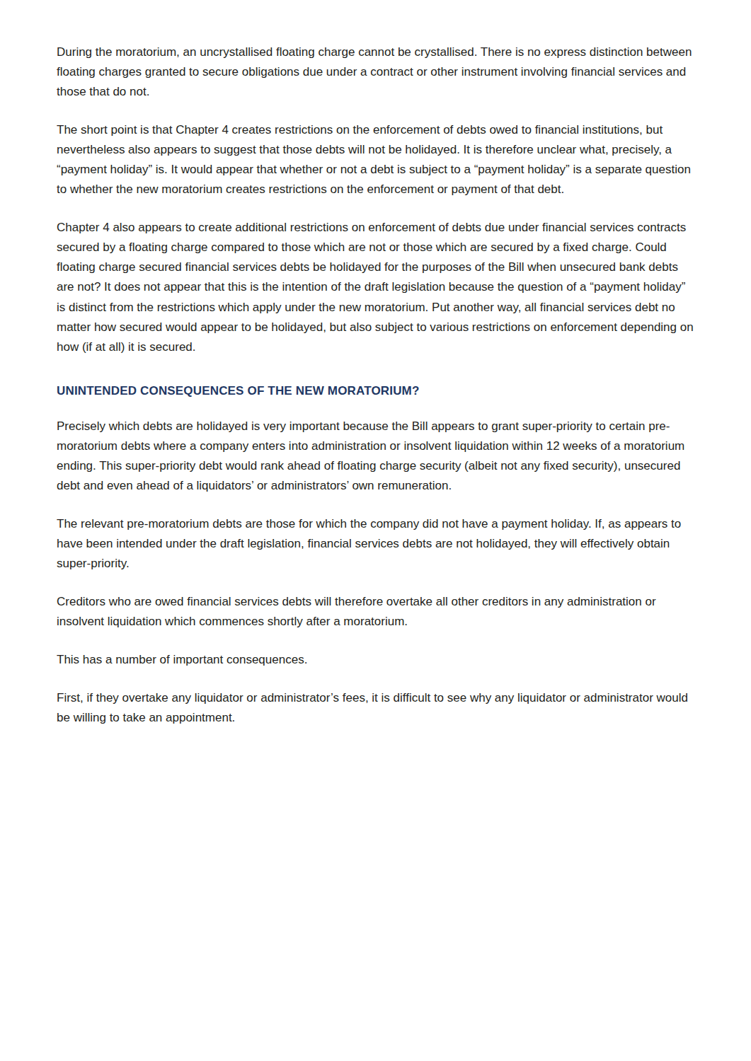During the moratorium, an uncrystallised floating charge cannot be crystallised. There is no express distinction between floating charges granted to secure obligations due under a contract or other instrument involving financial services and those that do not.
The short point is that Chapter 4 creates restrictions on the enforcement of debts owed to financial institutions, but nevertheless also appears to suggest that those debts will not be holidayed. It is therefore unclear what, precisely, a “payment holiday” is. It would appear that whether or not a debt is subject to a “payment holiday” is a separate question to whether the new moratorium creates restrictions on the enforcement or payment of that debt.
Chapter 4 also appears to create additional restrictions on enforcement of debts due under financial services contracts secured by a floating charge compared to those which are not or those which are secured by a fixed charge. Could floating charge secured financial services debts be holidayed for the purposes of the Bill when unsecured bank debts are not? It does not appear that this is the intention of the draft legislation because the question of a “payment holiday” is distinct from the restrictions which apply under the new moratorium. Put another way, all financial services debt no matter how secured would appear to be holidayed, but also subject to various restrictions on enforcement depending on how (if at all) it is secured.
UNINTENDED CONSEQUENCES OF THE NEW MORATORIUM?
Precisely which debts are holidayed is very important because the Bill appears to grant super-priority to certain pre-moratorium debts where a company enters into administration or insolvent liquidation within 12 weeks of a moratorium ending. This super-priority debt would rank ahead of floating charge security (albeit not any fixed security), unsecured debt and even ahead of a liquidators’ or administrators’ own remuneration.
The relevant pre-moratorium debts are those for which the company did not have a payment holiday. If, as appears to have been intended under the draft legislation, financial services debts are not holidayed, they will effectively obtain super-priority.
Creditors who are owed financial services debts will therefore overtake all other creditors in any administration or insolvent liquidation which commences shortly after a moratorium.
This has a number of important consequences.
First, if they overtake any liquidator or administrator’s fees, it is difficult to see why any liquidator or administrator would be willing to take an appointment.